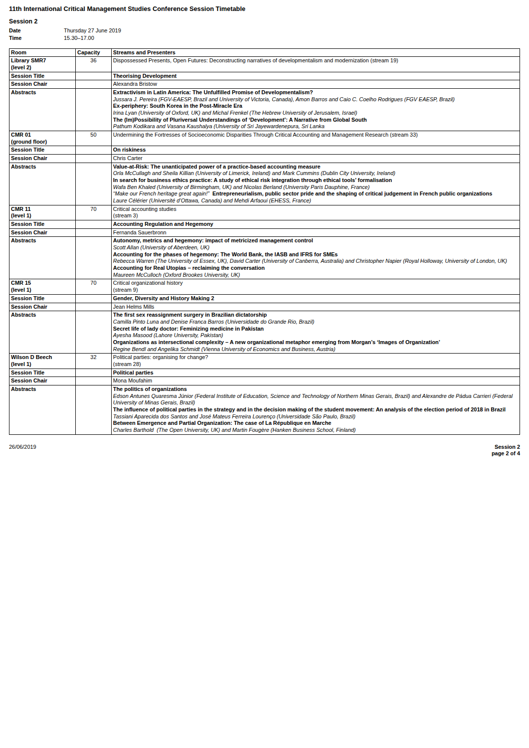11th International Critical Management Studies Conference Session Timetable
Session 2
| Date | Thursday 27 June 2019 |
| Time | 15.30–17.00 |
| Room | Capacity | Streams and Presenters |
| --- | --- | --- |
| Library SMR7 (level 2) | 36 | Dispossessed Presents, Open Futures: Deconstructing narratives of developmentalism and modernization (stream 19) |
| Session Title | | Theorising Development |
| Session Chair | | Alexandra Bristow |
| Abstracts | | Extractivism in Latin America: The Unfulfilled Promise of Developmentalism? Jussara J. Pereira (FGV-EAESP, Brazil and University of Victoria, Canada), Amon Barros and Caio C. Coelho Rodrigues (FGV EAESP, Brazil) Ex-periphery: South Korea in the Post-Miracle Era Irina Lyan (University of Oxford, UK) and Michal Frenkel (The Hebrew University of Jerusalem, Israel) The (Im)Possibility of Pluriversal Understandings of ‘Development’: A Narrative from Global South Pathum Kodikara and Vasana Kaushalya (University of Sri Jayewardenepura, Sri Lanka |
| CMR 01 (ground floor) | 50 | Undermining the Fortresses of Socioeconomic Disparities Through Critical Accounting and Management Research (stream 33) |
| Session Title | | On riskiness |
| Session Chair | | Chris Carter |
| Abstracts | | Value-at-Risk: The unanticipated power of a practice-based accounting measure Orla McCullagh and Sheila Killian (University of Limerick, Ireland) and Mark Cummins (Dublin City University, Ireland) In search for business ethics practice: A study of ethical risk integration through ethical tools’ formalisation Wafa Ben Khaled (University of Birmingham, UK) and Nicolas Berland (University Paris Dauphine, France) “Make our French heritage great again!” Entrepreneurialism, public sector pride and the shaping of critical judgement in French public organizations Laure Célérier (Université d’Ottawa, Canada) and Mehdi Arfaoui (EHESS, France) |
| CMR 11 (level 1) | 70 | Critical accounting studies (stream 3) |
| Session Title | | Accounting Regulation and Hegemony |
| Session Chair | | Fernanda Sauerbronn |
| Abstracts | | Autonomy, metrics and hegemony: impact of metricized management control Scott Allan (University of Aberdeen, UK) Accounting for the phases of hegemony: The World Bank, the IASB and IFRS for SMEs Rebecca Warren (The University of Essex, UK), David Carter (University of Canberra, Australia) and Christopher Napier (Royal Holloway, University of London, UK) Accounting for Real Utopias – reclaiming the conversation Maureen McCulloch (Oxford Brookes University, UK) |
| CMR 15 (level 1) | 70 | Critical organizational history (stream 9) |
| Session Title | | Gender, Diversity and History Making 2 |
| Session Chair | | Jean Helms Mills |
| Abstracts | | The first sex reassignment surgery in Brazilian dictatorship Camilla Pinto Luna and Denise Franca Barros (Universidade do Grande Rio, Brazil) Secret life of lady doctor: Feminizing medicine in Pakistan Ayesha Masood (Lahore University, Pakistan) Organizations as intersectional complexity – A new organizational metaphor emerging from Morgan’s ‘Images of Organization’ Regine Bendl and Angelika Schmidt (Vienna University of Economics and Business, Austria) |
| Wilson D Beech (level 1) | 32 | Political parties: organising for change? (stream 28) |
| Session Title | | Political parties |
| Session Chair | | Mona Moufahim |
| Abstracts | | The politics of organizations Edson Antunes Quaresma Júnior (Federal Institute of Education, Science and Technology of Northern Minas Gerais, Brazil) and Alexandre de Pádua Carrieri (Federal University of Minas Gerais, Brazil) The influence of political parties in the strategy and in the decision making of the student movement: An analysis of the election period of 2018 in Brazil Tassiani Aparecida dos Santos and José Mateus Ferreira Lourenço (Universidade São Paulo, Brazil) Between Emergence and Partial Organization: The case of La République en Marche Charles Barthold (The Open University, UK) and Martin Fougère (Hanken Business School, Finland) |
26/06/2019
Session 2
page 2 of 4